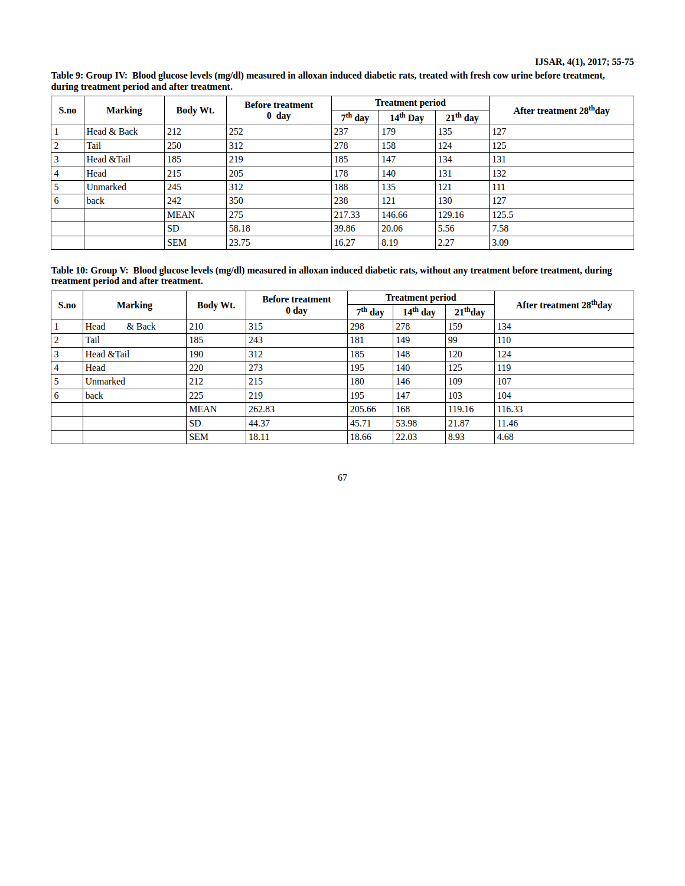IJSAR, 4(1), 2017; 55-75
Table 9: Group IV: Blood glucose levels (mg/dl) measured in alloxan induced diabetic rats, treated with fresh cow urine before treatment, during treatment period and after treatment.
| S.no | Marking | Body Wt. | Before treatment 0 day | Treatment period | After treatment 28 th day |
| --- | --- | --- | --- | --- | --- |
| 7 th day | 14 th Day | 21 th day |
| 1 | Head & Back | 212 | 252 | 237 | 179 | 135 | 127 |
| 2 | Tail | 250 | 312 | 278 | 158 | 124 | 125 |
| 3 | Head &Tail | 185 | 219 | 185 | 147 | 134 | 131 |
| 4 | Head | 215 | 205 | 178 | 140 | 131 | 132 |
| 5 | Unmarked | 245 | 312 | 188 | 135 | 121 | 111 |
| 6 | back | 242 | 350 | 238 | 121 | 130 | 127 |
| | | MEAN | 275 | 217.33 | 146.66 | 129.16 | 125.5 |
| | | SD | 58.18 | 39.86 | 20.06 | 5.56 | 7.58 |
| | | SEM | 23.75 | 16.27 | 8.19 | 2.27 | 3.09 |
Table 10: Group V: Blood glucose levels (mg/dl) measured in alloxan induced diabetic rats, without any treatment before treatment, during treatment period and after treatment.
| S.no | Marking | Body Wt. | Before treatment 0 day | Treatment period | After treatment 28 th day |
| --- | --- | --- | --- | --- | --- |
| 7 th day | 14 th day | 21 th day |
| 1 | Head & Back | 210 | 315 | 298 | 278 | 159 | 134 |
| 2 | Tail | 185 | 243 | 181 | 149 | 99 | 110 |
| 3 | Head &Tail | 190 | 312 | 185 | 148 | 120 | 124 |
| 4 | Head | 220 | 273 | 195 | 140 | 125 | 119 |
| 5 | Unmarked | 212 | 215 | 180 | 146 | 109 | 107 |
| 6 | back | 225 | 219 | 195 | 147 | 103 | 104 |
| | | MEAN | 262.83 | 205.66 | 168 | 119.16 | 116.33 |
| | | SD | 44.37 | 45.71 | 53.98 | 21.87 | 11.46 |
| | | SEM | 18.11 | 18.66 | 22.03 | 8.93 | 4.68 |
67